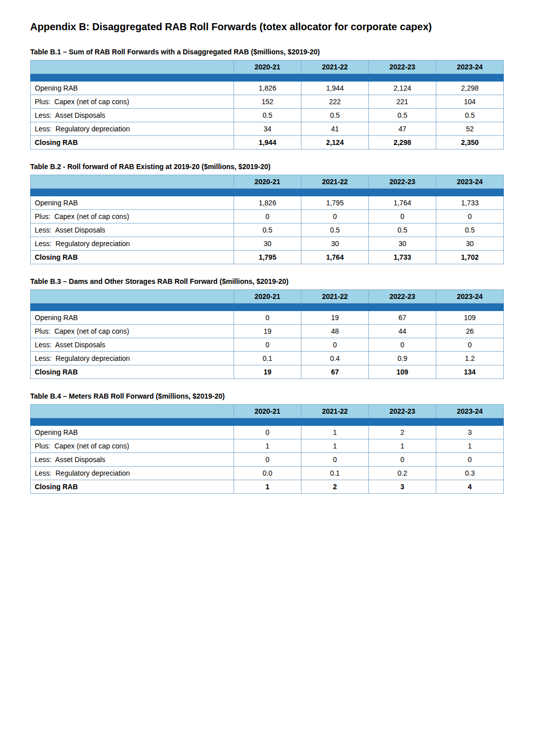Appendix B: Disaggregated RAB Roll Forwards (totex allocator for corporate capex)
Table B.1 – Sum of RAB Roll Forwards with a Disaggregated RAB ($millions, $2019-20)
| | 2020-21 | 2021-22 | 2022-23 | 2023-24 |
| --- | --- | --- | --- | --- |
| Opening RAB | 1,826 | 1,944 | 2,124 | 2,298 |
| Plus: Capex (net of cap cons) | 152 | 222 | 221 | 104 |
| Less: Asset Disposals | 0.5 | 0.5 | 0.5 | 0.5 |
| Less: Regulatory depreciation | 34 | 41 | 47 | 52 |
| Closing RAB | 1,944 | 2,124 | 2,298 | 2,350 |
Table B.2 - Roll forward of RAB Existing at 2019-20 ($millions, $2019-20)
| | 2020-21 | 2021-22 | 2022-23 | 2023-24 |
| --- | --- | --- | --- | --- |
| Opening RAB | 1,826 | 1,795 | 1,764 | 1,733 |
| Plus: Capex (net of cap cons) | 0 | 0 | 0 | 0 |
| Less: Asset Disposals | 0.5 | 0.5 | 0.5 | 0.5 |
| Less: Regulatory depreciation | 30 | 30 | 30 | 30 |
| Closing RAB | 1,795 | 1,764 | 1,733 | 1,702 |
Table B.3 – Dams and Other Storages RAB Roll Forward ($millions, $2019-20)
| | 2020-21 | 2021-22 | 2022-23 | 2023-24 |
| --- | --- | --- | --- | --- |
| Opening RAB | 0 | 19 | 67 | 109 |
| Plus: Capex (net of cap cons) | 19 | 48 | 44 | 26 |
| Less: Asset Disposals | 0 | 0 | 0 | 0 |
| Less: Regulatory depreciation | 0.1 | 0.4 | 0.9 | 1.2 |
| Closing RAB | 19 | 67 | 109 | 134 |
Table B.4 – Meters RAB Roll Forward ($millions, $2019-20)
| | 2020-21 | 2021-22 | 2022-23 | 2023-24 |
| --- | --- | --- | --- | --- |
| Opening RAB | 0 | 1 | 2 | 3 |
| Plus: Capex (net of cap cons) | 1 | 1 | 1 | 1 |
| Less: Asset Disposals | 0 | 0 | 0 | 0 |
| Less: Regulatory depreciation | 0.0 | 0.1 | 0.2 | 0.3 |
| Closing RAB | 1 | 2 | 3 | 4 |